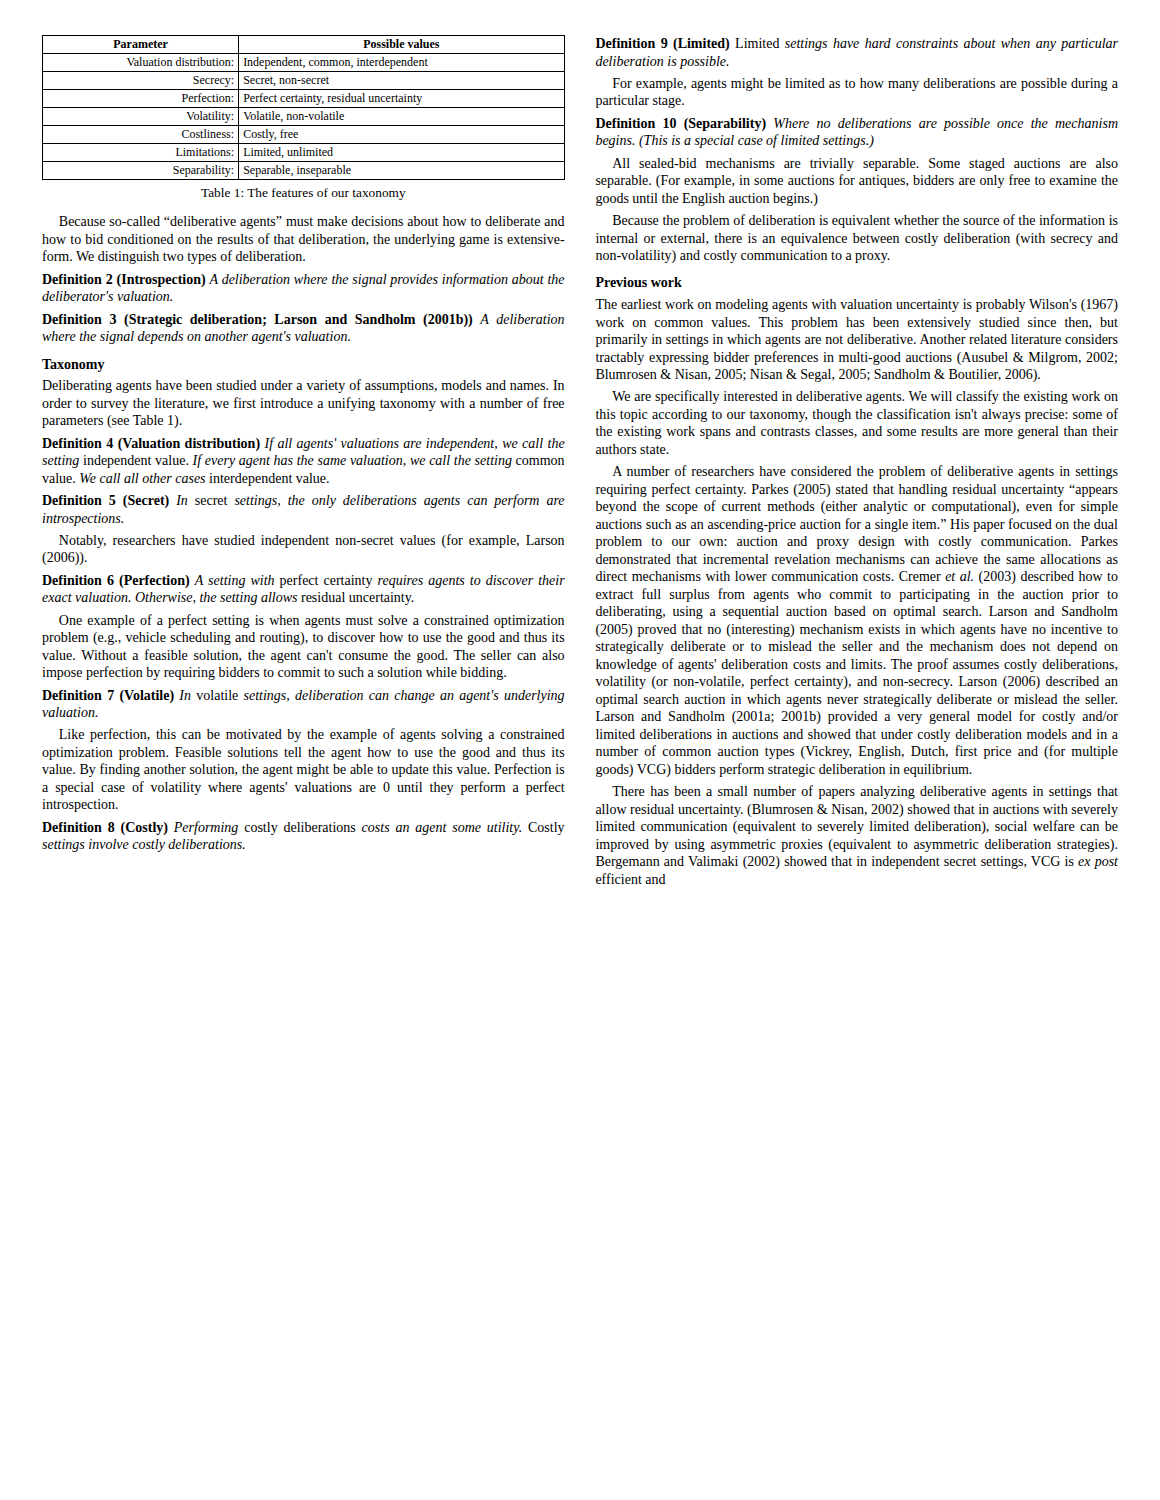| Parameter | Possible values |
| --- | --- |
| Valuation distribution: | Independent, common, interdependent |
| Secrecy: | Secret, non-secret |
| Perfection: | Perfect certainty, residual uncertainty |
| Volatility: | Volatile, non-volatile |
| Costliness: | Costly, free |
| Limitations: | Limited, unlimited |
| Separability: | Separable, inseparable |
Table 1: The features of our taxonomy
Because so-called “deliberative agents” must make decisions about how to deliberate and how to bid conditioned on the results of that deliberation, the underlying game is extensive-form. We distinguish two types of deliberation.
Definition 2 (Introspection) A deliberation where the signal provides information about the deliberator's valuation.
Definition 3 (Strategic deliberation; Larson and Sandholm (2001b)) A deliberation where the signal depends on another agent's valuation.
Taxonomy
Deliberating agents have been studied under a variety of assumptions, models and names. In order to survey the literature, we first introduce a unifying taxonomy with a number of free parameters (see Table 1).
Definition 4 (Valuation distribution) If all agents' valuations are independent, we call the setting independent value. If every agent has the same valuation, we call the setting common value. We call all other cases interdependent value.
Definition 5 (Secret) In secret settings, the only deliberations agents can perform are introspections.
Notably, researchers have studied independent non-secret values (for example, Larson (2006)).
Definition 6 (Perfection) A setting with perfect certainty requires agents to discover their exact valuation. Otherwise, the setting allows residual uncertainty.
One example of a perfect setting is when agents must solve a constrained optimization problem (e.g., vehicle scheduling and routing), to discover how to use the good and thus its value. Without a feasible solution, the agent can't consume the good. The seller can also impose perfection by requiring bidders to commit to such a solution while bidding.
Definition 7 (Volatile) In volatile settings, deliberation can change an agent's underlying valuation.
Like perfection, this can be motivated by the example of agents solving a constrained optimization problem. Feasible solutions tell the agent how to use the good and thus its value. By finding another solution, the agent might be able to update this value. Perfection is a special case of volatility where agents' valuations are 0 until they perform a perfect introspection.
Definition 8 (Costly) Performing costly deliberations costs an agent some utility. Costly settings involve costly deliberations.
Definition 9 (Limited) Limited settings have hard constraints about when any particular deliberation is possible.
For example, agents might be limited as to how many deliberations are possible during a particular stage.
Definition 10 (Separability) Where no deliberations are possible once the mechanism begins. (This is a special case of limited settings.)
All sealed-bid mechanisms are trivially separable. Some staged auctions are also separable. (For example, in some auctions for antiques, bidders are only free to examine the goods until the English auction begins.)
Because the problem of deliberation is equivalent whether the source of the information is internal or external, there is an equivalence between costly deliberation (with secrecy and non-volatility) and costly communication to a proxy.
Previous work
The earliest work on modeling agents with valuation uncertainty is probably Wilson's (1967) work on common values. This problem has been extensively studied since then, but primarily in settings in which agents are not deliberative. Another related literature considers tractably expressing bidder preferences in multi-good auctions (Ausubel & Milgrom, 2002; Blumrosen & Nisan, 2005; Nisan & Segal, 2005; Sandholm & Boutilier, 2006).
We are specifically interested in deliberative agents. We will classify the existing work on this topic according to our taxonomy, though the classification isn't always precise: some of the existing work spans and contrasts classes, and some results are more general than their authors state.
A number of researchers have considered the problem of deliberative agents in settings requiring perfect certainty. Parkes (2005) stated that handling residual uncertainty “appears beyond the scope of current methods (either analytic or computational), even for simple auctions such as an ascending-price auction for a single item.” His paper focused on the dual problem to our own: auction and proxy design with costly communication. Parkes demonstrated that incremental revelation mechanisms can achieve the same allocations as direct mechanisms with lower communication costs. Cremer et al. (2003) described how to extract full surplus from agents who commit to participating in the auction prior to deliberating, using a sequential auction based on optimal search. Larson and Sandholm (2005) proved that no (interesting) mechanism exists in which agents have no incentive to strategically deliberate or to mislead the seller and the mechanism does not depend on knowledge of agents' deliberation costs and limits. The proof assumes costly deliberations, volatility (or non-volatile, perfect certainty), and non-secrecy. Larson (2006) described an optimal search auction in which agents never strategically deliberate or mislead the seller. Larson and Sandholm (2001a; 2001b) provided a very general model for costly and/or limited deliberations in auctions and showed that under costly deliberation models and in a number of common auction types (Vickrey, English, Dutch, first price and (for multiple goods) VCG) bidders perform strategic deliberation in equilibrium.
There has been a small number of papers analyzing deliberative agents in settings that allow residual uncertainty. (Blumrosen & Nisan, 2002) showed that in auctions with severely limited communication (equivalent to severely limited deliberation), social welfare can be improved by using asymmetric proxies (equivalent to asymmetric deliberation strategies). Bergemann and Valimaki (2002) showed that in independent secret settings, VCG is ex post efficient and